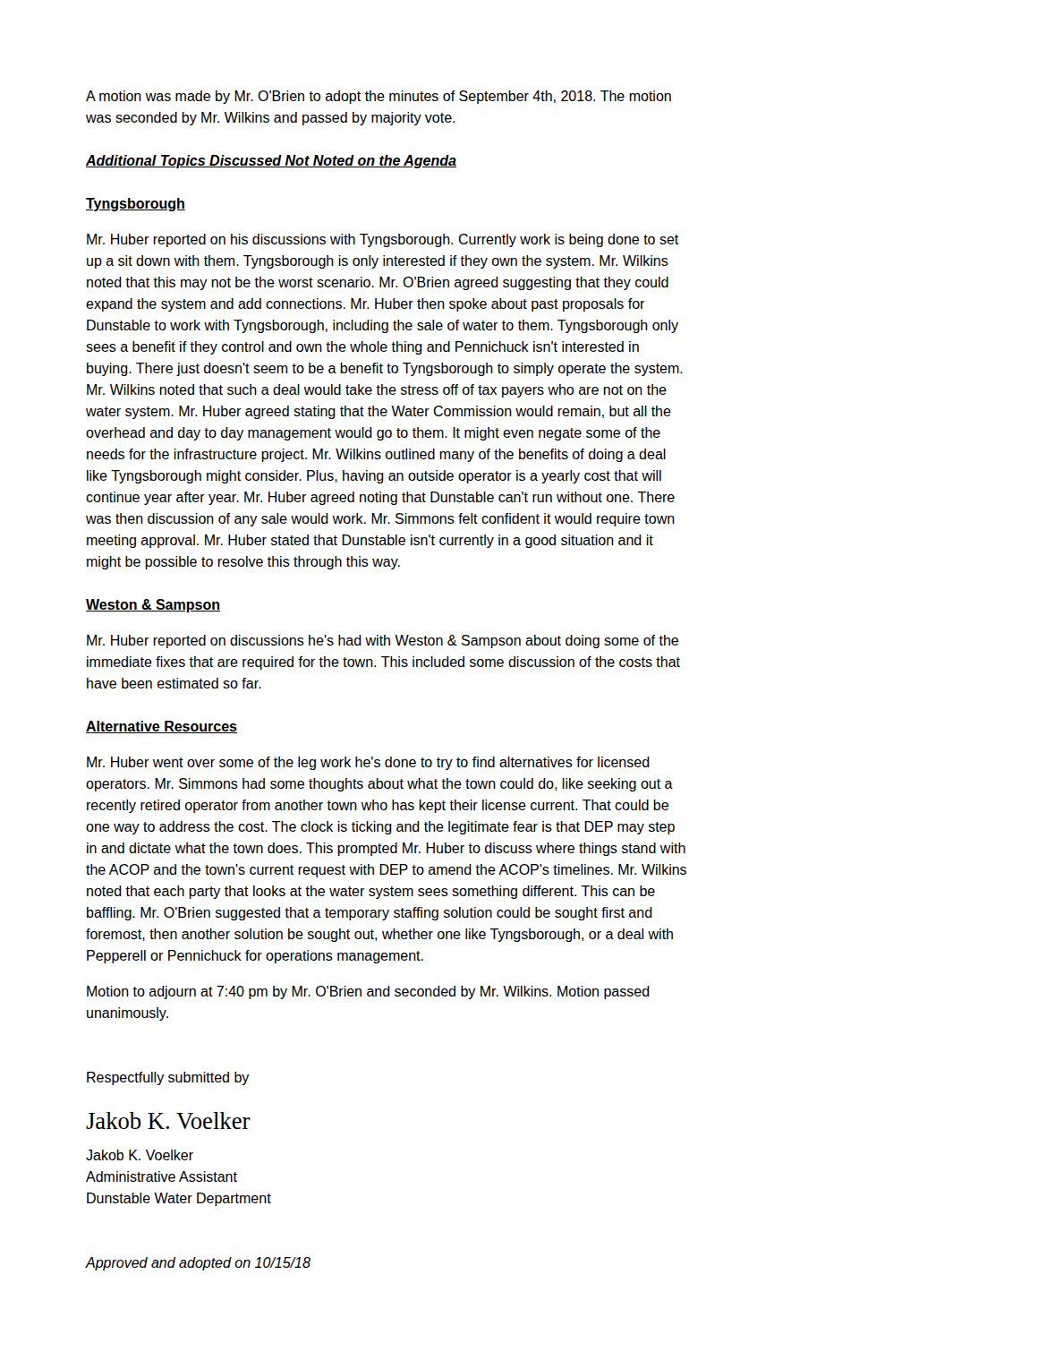A motion was made by Mr. O'Brien to adopt the minutes of September 4th, 2018. The motion was seconded by Mr. Wilkins and passed by majority vote.
Additional Topics Discussed Not Noted on the Agenda
Tyngsborough
Mr. Huber reported on his discussions with Tyngsborough. Currently work is being done to set up a sit down with them. Tyngsborough is only interested if they own the system. Mr. Wilkins noted that this may not be the worst scenario. Mr. O'Brien agreed suggesting that they could expand the system and add connections. Mr. Huber then spoke about past proposals for Dunstable to work with Tyngsborough, including the sale of water to them. Tyngsborough only sees a benefit if they control and own the whole thing and Pennichuck isn't interested in buying. There just doesn't seem to be a benefit to Tyngsborough to simply operate the system. Mr. Wilkins noted that such a deal would take the stress off of tax payers who are not on the water system. Mr. Huber agreed stating that the Water Commission would remain, but all the overhead and day to day management would go to them. It might even negate some of the needs for the infrastructure project. Mr. Wilkins outlined many of the benefits of doing a deal like Tyngsborough might consider. Plus, having an outside operator is a yearly cost that will continue year after year. Mr. Huber agreed noting that Dunstable can't run without one. There was then discussion of any sale would work. Mr. Simmons felt confident it would require town meeting approval. Mr. Huber stated that Dunstable isn't currently in a good situation and it might be possible to resolve this through this way.
Weston & Sampson
Mr. Huber reported on discussions he's had with Weston & Sampson about doing some of the immediate fixes that are required for the town. This included some discussion of the costs that have been estimated so far.
Alternative Resources
Mr. Huber went over some of the leg work he's done to try to find alternatives for licensed operators. Mr. Simmons had some thoughts about what the town could do, like seeking out a recently retired operator from another town who has kept their license current. That could be one way to address the cost. The clock is ticking and the legitimate fear is that DEP may step in and dictate what the town does. This prompted Mr. Huber to discuss where things stand with the ACOP and the town's current request with DEP to amend the ACOP's timelines. Mr. Wilkins noted that each party that looks at the water system sees something different. This can be baffling. Mr. O'Brien suggested that a temporary staffing solution could be sought first and foremost, then another solution be sought out, whether one like Tyngsborough, or a deal with Pepperell or Pennichuck for operations management.
Motion to adjourn at 7:40 pm by Mr. O'Brien and seconded by Mr. Wilkins. Motion passed unanimously.
Respectfully submitted by
Jakob K. Voelker
Jakob K. Voelker
Administrative Assistant
Dunstable Water Department
Approved and adopted on 10/15/18